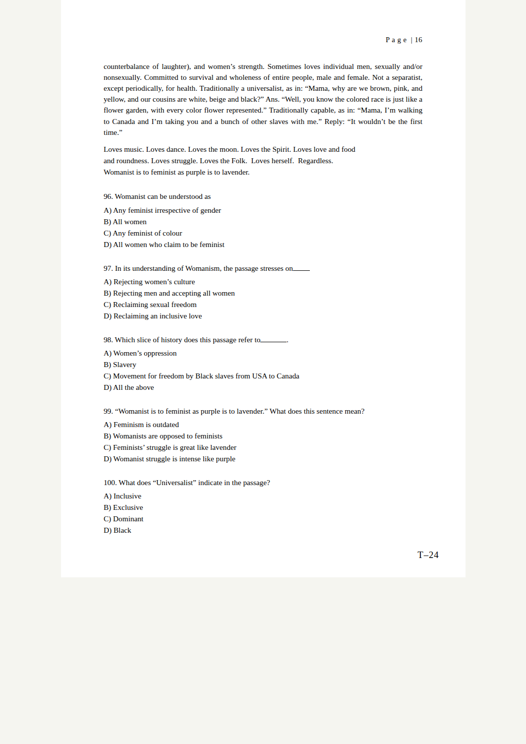P a g e | 16
counterbalance of laughter), and women’s strength. Sometimes loves individual men, sexually and/or nonsexually. Committed to survival and wholeness of entire people, male and female. Not a separatist, except periodically, for health. Traditionally a universalist, as in: “Mama, why are we brown, pink, and yellow, and our cousins are white, beige and black?” Ans. “Well, you know the colored race is just like a flower garden, with every color flower represented.” Traditionally capable, as in: “Mama, I’m walking to Canada and I’m taking you and a bunch of other slaves with me.” Reply: “It wouldn’t be the first time.”
Loves music. Loves dance. Loves the moon. Loves the Spirit. Loves love and food
and roundness. Loves struggle. Loves the Folk. Loves herself. Regardless.
Womanist is to feminist as purple is to lavender.
96. Womanist can be understood as
A) Any feminist irrespective of gender
B) All women
C) Any feminist of colour
D) All women who claim to be feminist
97. In its understanding of Womanism, the passage stresses on
A) Rejecting women’s culture
B) Rejecting men and accepting all women
C) Reclaiming sexual freedom
D) Reclaiming an inclusive love
98. Which slice of history does this passage refer to .
A) Women’s oppression
B) Slavery
C) Movement for freedom by Black slaves from USA to Canada
D) All the above
99. “Womanist is to feminist as purple is to lavender.” What does this sentence mean?
A) Feminism is outdated
B) Womanists are opposed to feminists
C) Feminists’ struggle is great like lavender
D) Womanist struggle is intense like purple
100. What does “Universalist” indicate in the passage?
A) Inclusive
B) Exclusive
C) Dominant
D) Black
T–24